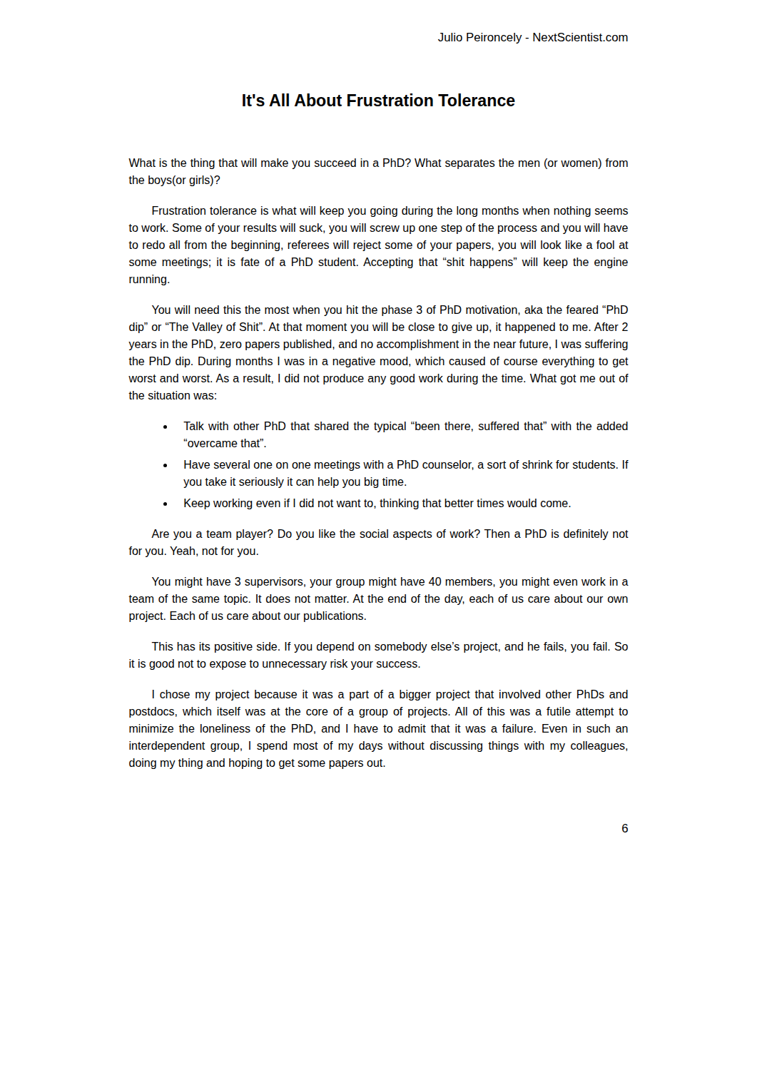Julio Peironcely - NextScientist.com
It's All About Frustration Tolerance
What is the thing that will make you succeed in a PhD? What separates the men (or women) from the boys(or girls)?
Frustration tolerance is what will keep you going during the long months when nothing seems to work. Some of your results will suck, you will screw up one step of the process and you will have to redo all from the beginning, referees will reject some of your papers, you will look like a fool at some meetings; it is fate of a PhD student. Accepting that “shit happens” will keep the engine running.
You will need this the most when you hit the phase 3 of PhD motivation, aka the feared “PhD dip” or “The Valley of Shit”. At that moment you will be close to give up, it happened to me. After 2 years in the PhD, zero papers published, and no accomplishment in the near future, I was suffering the PhD dip. During months I was in a negative mood, which caused of course everything to get worst and worst. As a result, I did not produce any good work during the time. What got me out of the situation was:
Talk with other PhD that shared the typical “been there, suffered that” with the added “overcame that”.
Have several one on one meetings with a PhD counselor, a sort of shrink for students. If you take it seriously it can help you big time.
Keep working even if I did not want to, thinking that better times would come.
Are you a team player? Do you like the social aspects of work? Then a PhD is definitely not for you. Yeah, not for you.
You might have 3 supervisors, your group might have 40 members, you might even work in a team of the same topic. It does not matter. At the end of the day, each of us care about our own project. Each of us care about our publications.
This has its positive side. If you depend on somebody else’s project, and he fails, you fail. So it is good not to expose to unnecessary risk your success.
I chose my project because it was a part of a bigger project that involved other PhDs and postdocs, which itself was at the core of a group of projects. All of this was a futile attempt to minimize the loneliness of the PhD, and I have to admit that it was a failure. Even in such an interdependent group, I spend most of my days without discussing things with my colleagues, doing my thing and hoping to get some papers out.
6